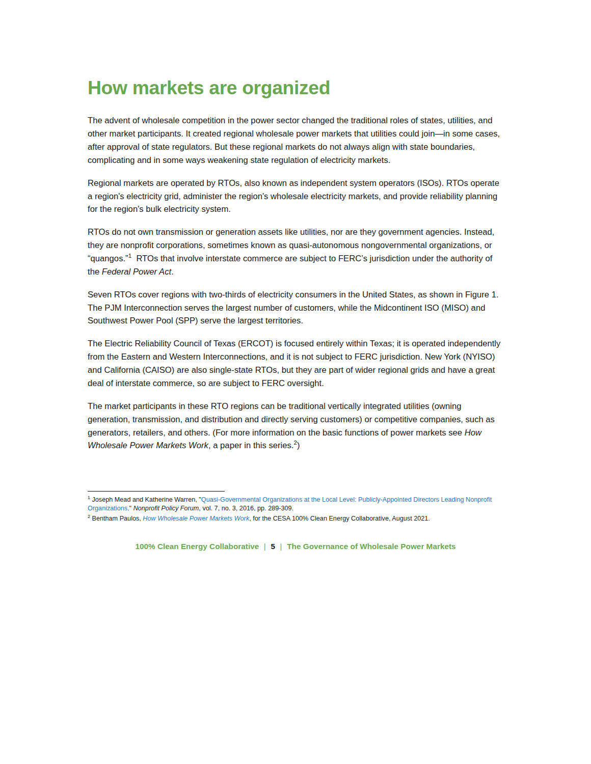How markets are organized
The advent of wholesale competition in the power sector changed the traditional roles of states, utilities, and other market participants. It created regional wholesale power markets that utilities could join—in some cases, after approval of state regulators. But these regional markets do not always align with state boundaries, complicating and in some ways weakening state regulation of electricity markets.
Regional markets are operated by RTOs, also known as independent system operators (ISOs). RTOs operate a region's electricity grid, administer the region's wholesale electricity markets, and provide reliability planning for the region's bulk electricity system.
RTOs do not own transmission or generation assets like utilities, nor are they government agencies. Instead, they are nonprofit corporations, sometimes known as quasi-autonomous nongovernmental organizations, or “quangos.”1 RTOs that involve interstate commerce are subject to FERC’s jurisdiction under the authority of the Federal Power Act.
Seven RTOs cover regions with two-thirds of electricity consumers in the United States, as shown in Figure 1. The PJM Interconnection serves the largest number of customers, while the Midcontinent ISO (MISO) and Southwest Power Pool (SPP) serve the largest territories.
The Electric Reliability Council of Texas (ERCOT) is focused entirely within Texas; it is operated independently from the Eastern and Western Interconnections, and it is not subject to FERC jurisdiction. New York (NYISO) and California (CAISO) are also single-state RTOs, but they are part of wider regional grids and have a great deal of interstate commerce, so are subject to FERC oversight.
The market participants in these RTO regions can be traditional vertically integrated utilities (owning generation, transmission, and distribution and directly serving customers) or competitive companies, such as generators, retailers, and others. (For more information on the basic functions of power markets see How Wholesale Power Markets Work, a paper in this series.2)
1 Joseph Mead and Katherine Warren, "Quasi-Governmental Organizations at the Local Level: Publicly-Appointed Directors Leading Nonprofit Organizations," Nonprofit Policy Forum, vol. 7, no. 3, 2016, pp. 289-309.
2 Bentham Paulos, How Wholesale Power Markets Work, for the CESA 100% Clean Energy Collaborative, August 2021.
100% Clean Energy Collaborative | 5 | The Governance of Wholesale Power Markets